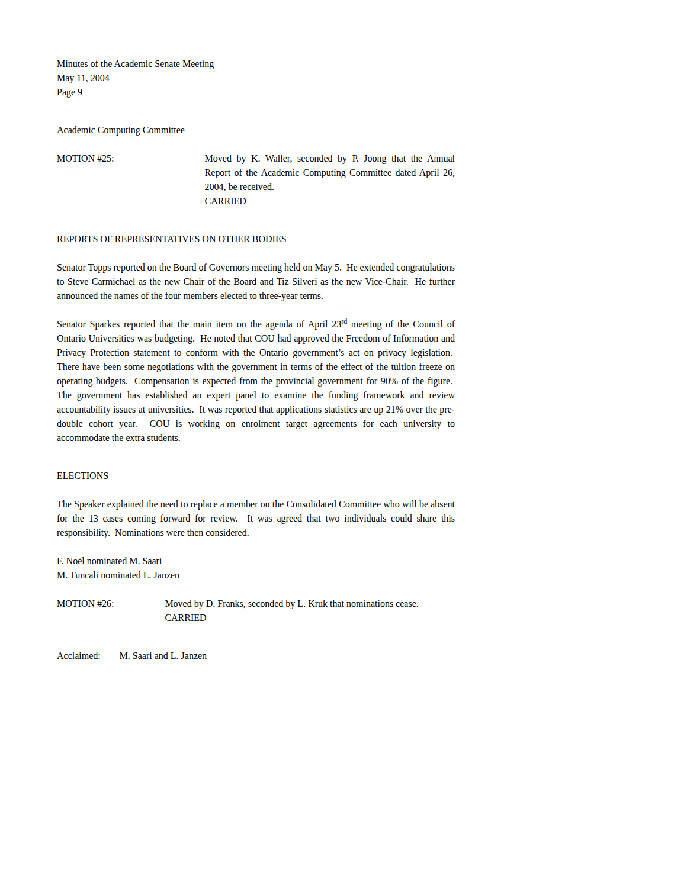Minutes of the Academic Senate Meeting
May 11, 2004
Page 9
Academic Computing Committee
MOTION #25:
Moved by K. Waller, seconded by P. Joong that the Annual Report of the Academic Computing Committee dated April 26, 2004, be received. CARRIED
REPORTS OF REPRESENTATIVES ON OTHER BODIES
Senator Topps reported on the Board of Governors meeting held on May 5. He extended congratulations to Steve Carmichael as the new Chair of the Board and Tiz Silveri as the new Vice-Chair. He further announced the names of the four members elected to three-year terms.
Senator Sparkes reported that the main item on the agenda of April 23rd meeting of the Council of Ontario Universities was budgeting. He noted that COU had approved the Freedom of Information and Privacy Protection statement to conform with the Ontario government’s act on privacy legislation. There have been some negotiations with the government in terms of the effect of the tuition freeze on operating budgets. Compensation is expected from the provincial government for 90% of the figure. The government has established an expert panel to examine the funding framework and review accountability issues at universities. It was reported that applications statistics are up 21% over the pre-double cohort year. COU is working on enrolment target agreements for each university to accommodate the extra students.
ELECTIONS
The Speaker explained the need to replace a member on the Consolidated Committee who will be absent for the 13 cases coming forward for review. It was agreed that two individuals could share this responsibility. Nominations were then considered.
F. Noël nominated M. Saari
M. Tuncali nominated L. Janzen
MOTION #26:
Moved by D. Franks, seconded by L. Kruk that nominations cease. CARRIED
Acclaimed: M. Saari and L. Janzen